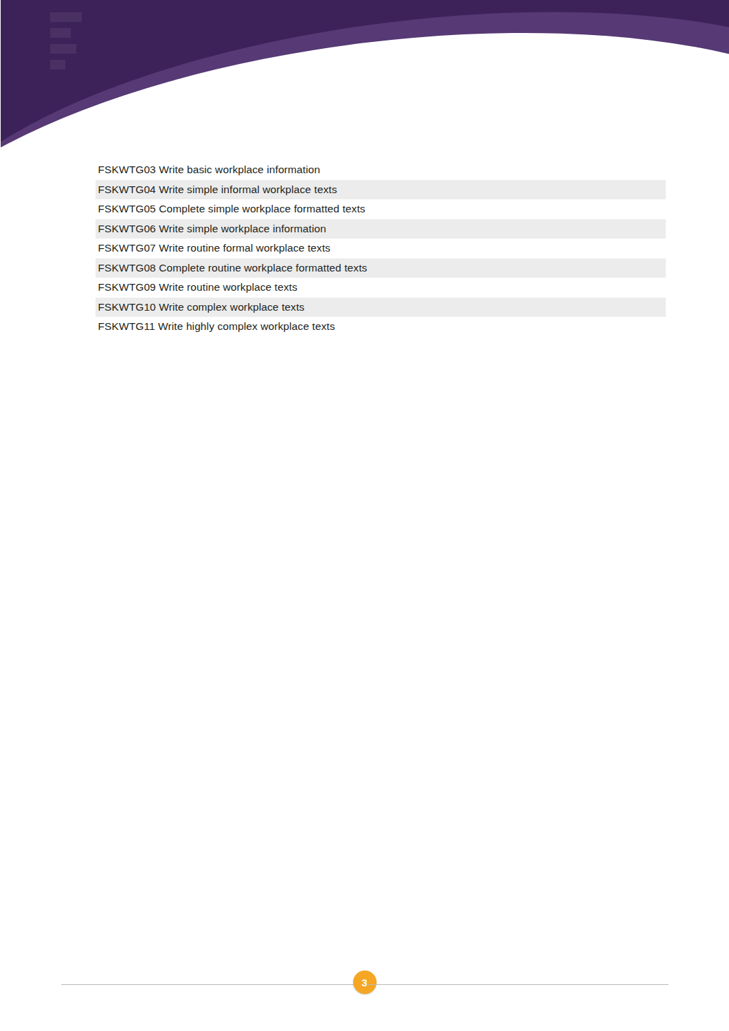FSKWTG03 Write basic workplace information
FSKWTG04 Write simple informal workplace texts
FSKWTG05 Complete simple workplace formatted texts
FSKWTG06 Write simple workplace information
FSKWTG07 Write routine formal workplace texts
FSKWTG08 Complete routine workplace formatted texts
FSKWTG09 Write routine workplace texts
FSKWTG10 Write complex workplace texts
FSKWTG11 Write highly complex workplace texts
3